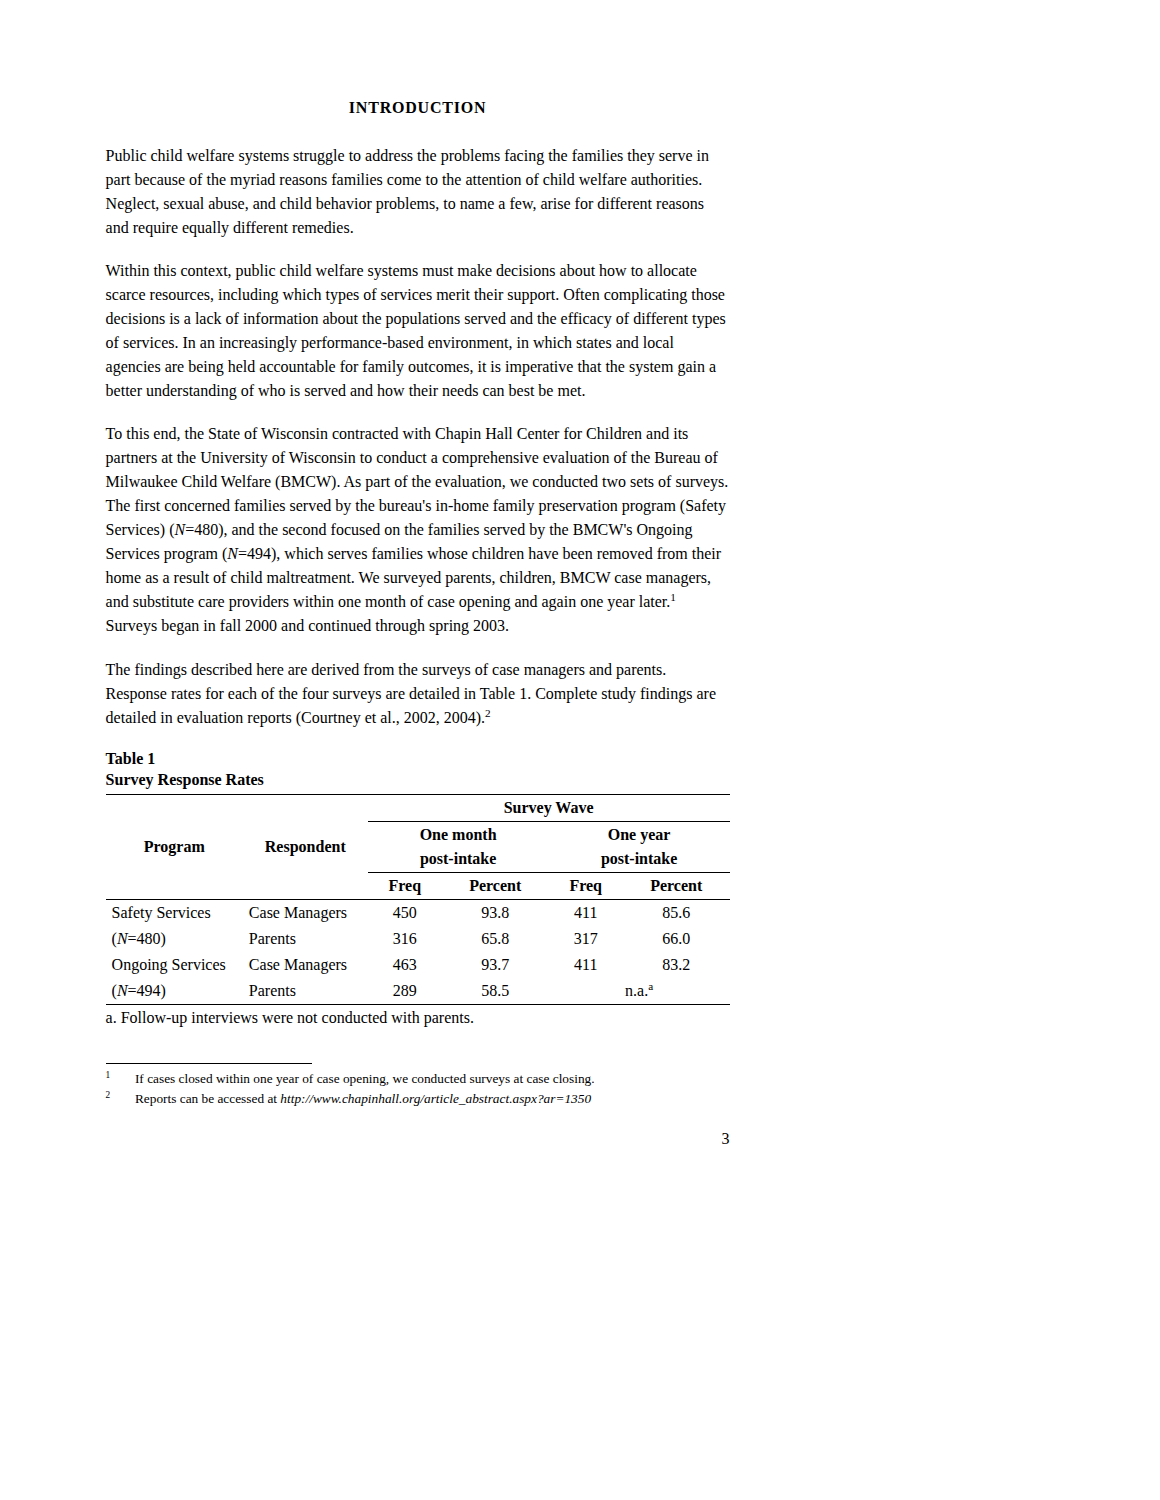INTRODUCTION
Public child welfare systems struggle to address the problems facing the families they serve in part because of the myriad reasons families come to the attention of child welfare authorities. Neglect, sexual abuse, and child behavior problems, to name a few, arise for different reasons and require equally different remedies.
Within this context, public child welfare systems must make decisions about how to allocate scarce resources, including which types of services merit their support. Often complicating those decisions is a lack of information about the populations served and the efficacy of different types of services. In an increasingly performance-based environment, in which states and local agencies are being held accountable for family outcomes, it is imperative that the system gain a better understanding of who is served and how their needs can best be met.
To this end, the State of Wisconsin contracted with Chapin Hall Center for Children and its partners at the University of Wisconsin to conduct a comprehensive evaluation of the Bureau of Milwaukee Child Welfare (BMCW). As part of the evaluation, we conducted two sets of surveys. The first concerned families served by the bureau's in-home family preservation program (Safety Services) (N=480), and the second focused on the families served by the BMCW's Ongoing Services program (N=494), which serves families whose children have been removed from their home as a result of child maltreatment. We surveyed parents, children, BMCW case managers, and substitute care providers within one month of case opening and again one year later.1 Surveys began in fall 2000 and continued through spring 2003.
The findings described here are derived from the surveys of case managers and parents. Response rates for each of the four surveys are detailed in Table 1. Complete study findings are detailed in evaluation reports (Courtney et al., 2002, 2004).2
Table 1
Survey Response Rates
| | | Survey Wave |
| Program | Respondent | One month post-intake | One year post-intake |
| | | Freq | Percent | Freq | Percent |
| Safety Services | Case Managers | 450 | 93.8 | 411 | 85.6 |
| ( N =480) | Parents | 316 | 65.8 | 317 | 66.0 |
| Ongoing Services | Case Managers | 463 | 93.7 | 411 | 83.2 |
| ( N =494) | Parents | 289 | 58.5 | n.a. a |
a. Follow-up interviews were not conducted with parents.
1 If cases closed within one year of case opening, we conducted surveys at case closing.
2 Reports can be accessed at http://www.chapinhall.org/article_abstract.aspx?ar=1350
3